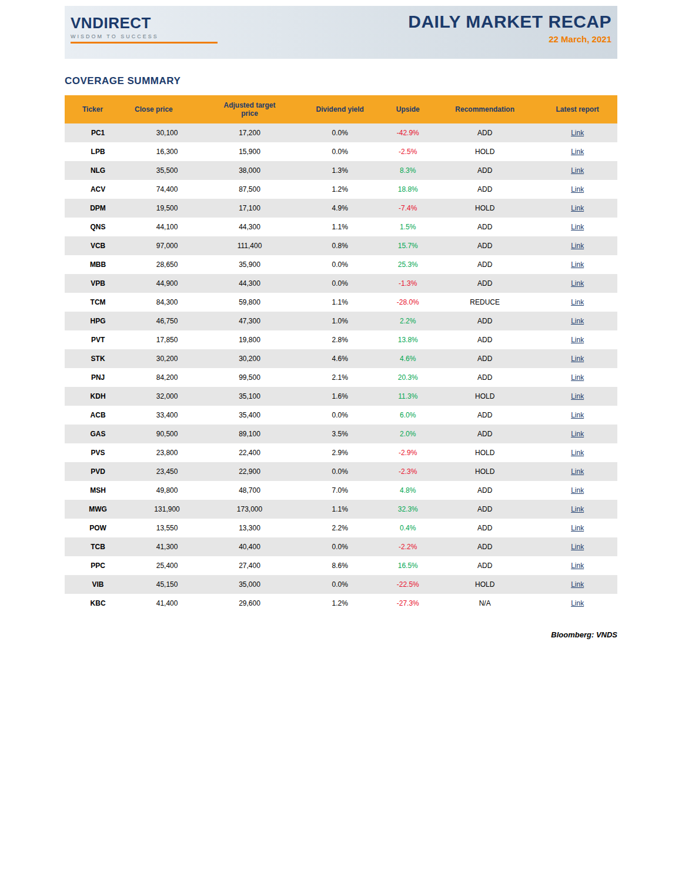VN DIRECT
WISDOM TO SUCCESS
DAILY MARKET RECAP
22 March, 2021
COVERAGE SUMMARY
| Ticker | Close price | Adjusted target price | Dividend yield | Upside | Recommendation | Latest report |
| --- | --- | --- | --- | --- | --- | --- |
| PC1 | 30,100 | 17,200 | 0.0% | -42.9% | ADD | Link |
| LPB | 16,300 | 15,900 | 0.0% | -2.5% | HOLD | Link |
| NLG | 35,500 | 38,000 | 1.3% | 8.3% | ADD | Link |
| ACV | 74,400 | 87,500 | 1.2% | 18.8% | ADD | Link |
| DPM | 19,500 | 17,100 | 4.9% | -7.4% | HOLD | Link |
| QNS | 44,100 | 44,300 | 1.1% | 1.5% | ADD | Link |
| VCB | 97,000 | 111,400 | 0.8% | 15.7% | ADD | Link |
| MBB | 28,650 | 35,900 | 0.0% | 25.3% | ADD | Link |
| VPB | 44,900 | 44,300 | 0.0% | -1.3% | ADD | Link |
| TCM | 84,300 | 59,800 | 1.1% | -28.0% | REDUCE | Link |
| HPG | 46,750 | 47,300 | 1.0% | 2.2% | ADD | Link |
| PVT | 17,850 | 19,800 | 2.8% | 13.8% | ADD | Link |
| STK | 30,200 | 30,200 | 4.6% | 4.6% | ADD | Link |
| PNJ | 84,200 | 99,500 | 2.1% | 20.3% | ADD | Link |
| KDH | 32,000 | 35,100 | 1.6% | 11.3% | HOLD | Link |
| ACB | 33,400 | 35,400 | 0.0% | 6.0% | ADD | Link |
| GAS | 90,500 | 89,100 | 3.5% | 2.0% | ADD | Link |
| PVS | 23,800 | 22,400 | 2.9% | -2.9% | HOLD | Link |
| PVD | 23,450 | 22,900 | 0.0% | -2.3% | HOLD | Link |
| MSH | 49,800 | 48,700 | 7.0% | 4.8% | ADD | Link |
| MWG | 131,900 | 173,000 | 1.1% | 32.3% | ADD | Link |
| POW | 13,550 | 13,300 | 2.2% | 0.4% | ADD | Link |
| TCB | 41,300 | 40,400 | 0.0% | -2.2% | ADD | Link |
| PPC | 25,400 | 27,400 | 8.6% | 16.5% | ADD | Link |
| VIB | 45,150 | 35,000 | 0.0% | -22.5% | HOLD | Link |
| KBC | 41,400 | 29,600 | 1.2% | -27.3% | N/A | Link |
Bloomberg: VNDS